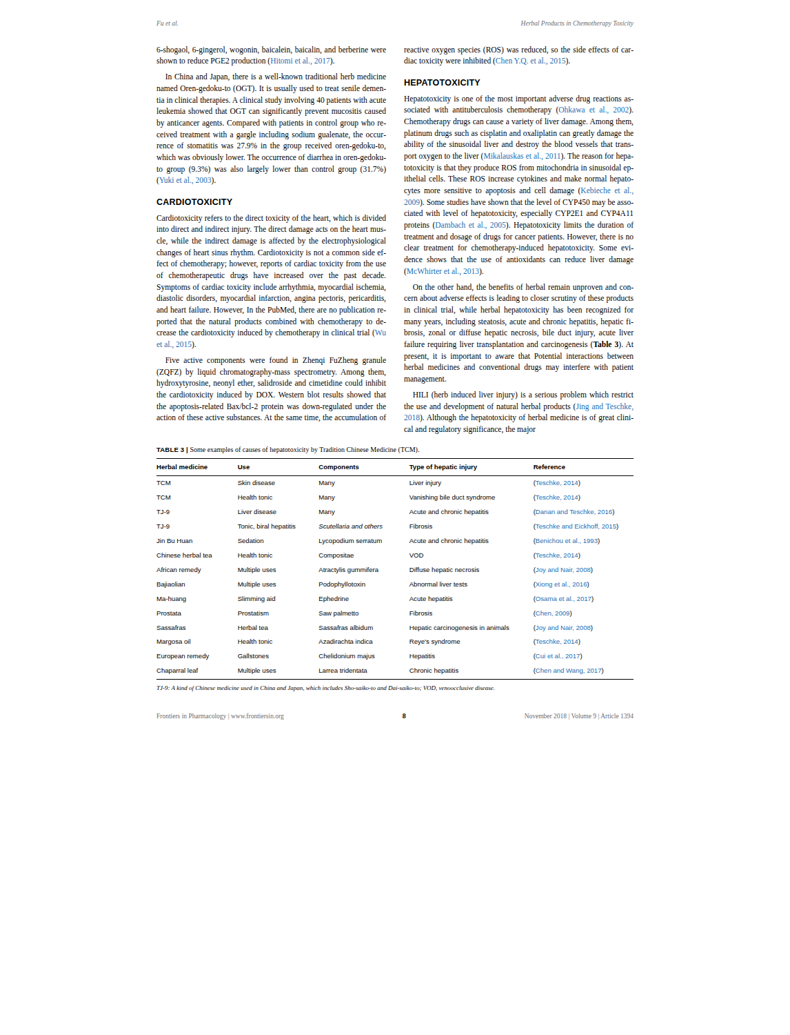Fu et al.
Herbal Products in Chemotherapy Toxicity
6-shogaol, 6-gingerol, wogonin, baicalein, baicalin, and berberine were shown to reduce PGE2 production (Hitomi et al., 2017).
In China and Japan, there is a well-known traditional herb medicine named Oren-gedoku-to (OGT). It is usually used to treat senile dementia in clinical therapies. A clinical study involving 40 patients with acute leukemia showed that OGT can significantly prevent mucositis caused by anticancer agents. Compared with patients in control group who received treatment with a gargle including sodium gualenate, the occurrence of stomatitis was 27.9% in the group received oren-gedoku-to, which was obviously lower. The occurrence of diarrhea in oren-gedoku-to group (9.3%) was also largely lower than control group (31.7%) (Yuki et al., 2003).
CARDIOTOXICITY
Cardiotoxicity refers to the direct toxicity of the heart, which is divided into direct and indirect injury. The direct damage acts on the heart muscle, while the indirect damage is affected by the electrophysiological changes of heart sinus rhythm. Cardiotoxicity is not a common side effect of chemotherapy; however, reports of cardiac toxicity from the use of chemotherapeutic drugs have increased over the past decade. Symptoms of cardiac toxicity include arrhythmia, myocardial ischemia, diastolic disorders, myocardial infarction, angina pectoris, pericarditis, and heart failure. However, In the PubMed, there are no publication reported that the natural products combined with chemotherapy to decrease the cardiotoxicity induced by chemotherapy in clinical trial (Wu et al., 2015).
Five active components were found in Zhenqi FuZheng granule (ZQFZ) by liquid chromatography-mass spectrometry. Among them, hydroxytyrosine, neonyl ether, salidroside and cimetidine could inhibit the cardiotoxicity induced by DOX. Western blot results showed that the apoptosis-related Bax/bcl-2 protein was down-regulated under the action of these active substances. At the same time, the accumulation of reactive oxygen species (ROS) was reduced, so the side effects of cardiac toxicity were inhibited (Chen Y.Q. et al., 2015).
HEPATOTOXICITY
Hepatotoxicity is one of the most important adverse drug reactions associated with antituberculosis chemotherapy (Ohkawa et al., 2002). Chemotherapy drugs can cause a variety of liver damage. Among them, platinum drugs such as cisplatin and oxaliplatin can greatly damage the ability of the sinusoidal liver and destroy the blood vessels that transport oxygen to the liver (Mikalauskas et al., 2011). The reason for hepatotoxicity is that they produce ROS from mitochondria in sinusoidal epithelial cells. These ROS increase cytokines and make normal hepatocytes more sensitive to apoptosis and cell damage (Kebieche et al., 2009). Some studies have shown that the level of CYP450 may be associated with level of hepatotoxicity, especially CYP2E1 and CYP4A11 proteins (Dambach et al., 2005). Hepatotoxicity limits the duration of treatment and dosage of drugs for cancer patients. However, there is no clear treatment for chemotherapy-induced hepatotoxicity. Some evidence shows that the use of antioxidants can reduce liver damage (McWhirter et al., 2013).
On the other hand, the benefits of herbal remain unproven and concern about adverse effects is leading to closer scrutiny of these products in clinical trial, while herbal hepatotoxicity has been recognized for many years, including steatosis, acute and chronic hepatitis, hepatic fibrosis, zonal or diffuse hepatic necrosis, bile duct injury, acute liver failure requiring liver transplantation and carcinogenesis (Table 3). At present, it is important to aware that Potential interactions between herbal medicines and conventional drugs may interfere with patient management.
HILI (herb induced liver injury) is a serious problem which restrict the use and development of natural herbal products (Jing and Teschke, 2018). Although the hepatotoxicity of herbal medicine is of great clinical and regulatory significance, the major
TABLE 3 | Some examples of causes of hepatotoxicity by Tradition Chinese Medicine (TCM).
| Herbal medicine | Use | Components | Type of hepatic injury | Reference |
| --- | --- | --- | --- | --- |
| TCM | Skin disease | Many | Liver injury | ( Teschke, 2014 ) |
| TCM | Health tonic | Many | Vanishing bile duct syndrome | ( Teschke, 2014 ) |
| TJ-9 | Liver disease | Many | Acute and chronic hepatitis | ( Danan and Teschke, 2016 ) |
| TJ-9 | Tonic, biral hepatitis | Scutellaria and others | Fibrosis | ( Teschke and Eickhoff, 2015 ) |
| Jin Bu Huan | Sedation | Lycopodium serratum | Acute and chronic hepatitis | ( Benichou et al., 1993 ) |
| Chinese herbal tea | Health tonic | Compositae | VOD | ( Teschke, 2014 ) |
| African remedy | Multiple uses | Atractylis gummifera | Diffuse hepatic necrosis | ( Joy and Nair, 2008 ) |
| Bajiaolian | Multiple uses | Podophyllotoxin | Abnormal liver tests | ( Xiong et al., 2016 ) |
| Ma-huang | Slimming aid | Ephedrine | Acute hepatitis | ( Osama et al., 2017 ) |
| Prostata | Prostatism | Saw palmetto | Fibrosis | ( Chen, 2009 ) |
| Sassafras | Herbal tea | Sassafras albidum | Hepatic carcinogenesis in animals | ( Joy and Nair, 2008 ) |
| Margosa oil | Health tonic | Azadirachta indica | Reye's syndrome | ( Teschke, 2014 ) |
| European remedy | Gallstones | Chelidonium majus | Hepatitis | ( Cui et al., 2017 ) |
| Chaparral leaf | Multiple uses | Larrea tridentata | Chronic hepatitis | ( Chen and Wang, 2017 ) |
TJ-9: A kind of Chinese medicine used in China and Japan, which includes Sho-saiko-to and Dai-saiko-to; VOD, venoocclusive disease.
Frontiers in Pharmacology | www.frontiersin.org
8
November 2018 | Volume 9 | Article 1394